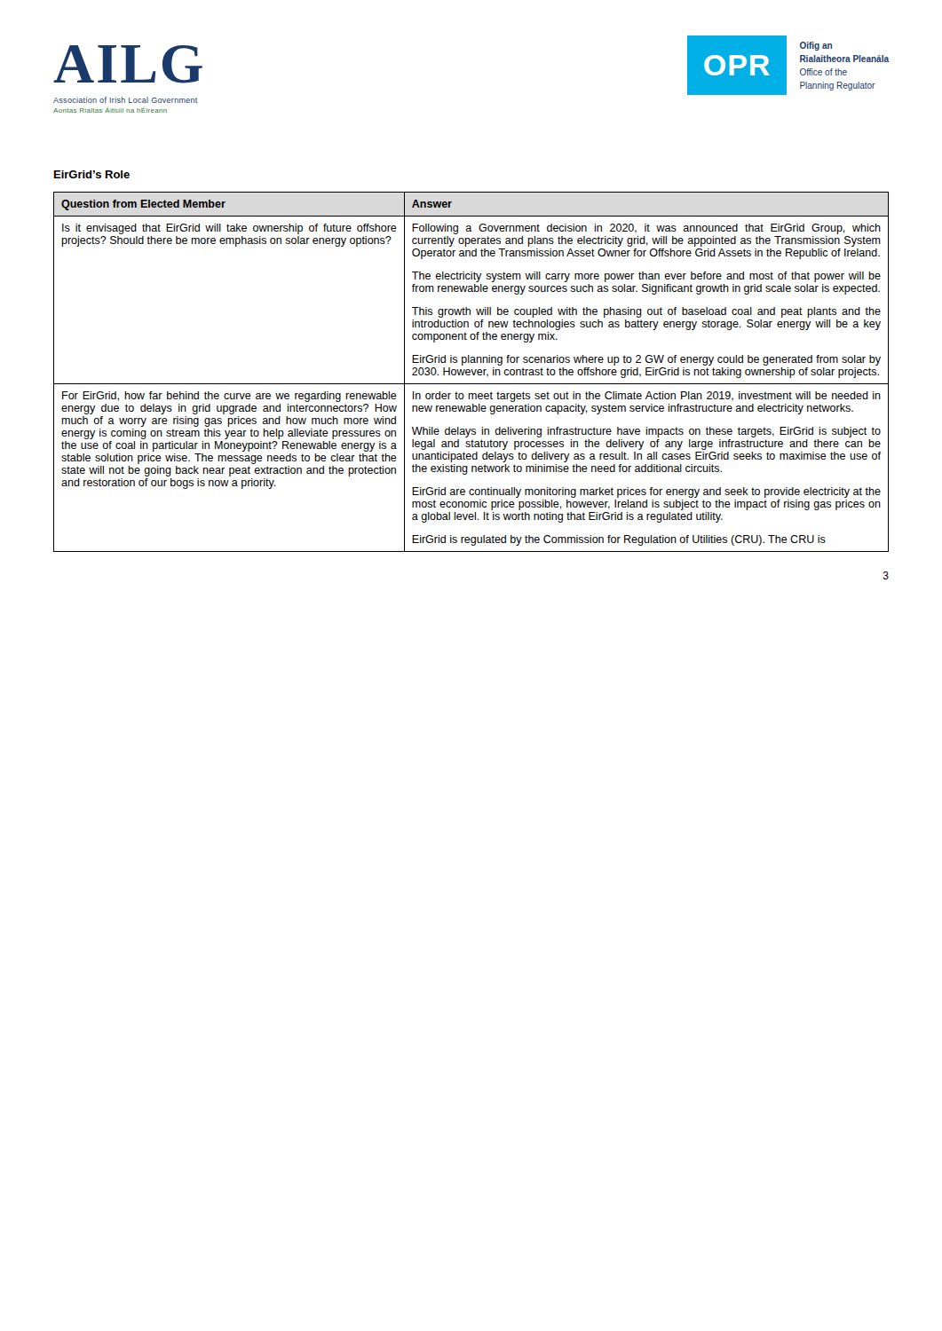AILG
Association of Irish Local Government
Aontas Rialtas Áitiúil na hÉireann
OPR
Oifig an
Rialaitheora Pleanála
Office of the
Planning Regulator
EirGrid’s Role
| Question from Elected Member | Answer |
| --- | --- |
| Is it envisaged that EirGrid will take ownership of future offshore projects? Should there be more emphasis on solar energy options? | Following a Government decision in 2020, it was announced that EirGrid Group, which currently operates and plans the electricity grid, will be appointed as the Transmission System Operator and the Transmission Asset Owner for Offshore Grid Assets in the Republic of Ireland. The electricity system will carry more power than ever before and most of that power will be from renewable energy sources such as solar. Significant growth in grid scale solar is expected. This growth will be coupled with the phasing out of baseload coal and peat plants and the introduction of new technologies such as battery energy storage. Solar energy will be a key component of the energy mix. EirGrid is planning for scenarios where up to 2 GW of energy could be generated from solar by 2030. However, in contrast to the offshore grid, EirGrid is not taking ownership of solar projects. |
| For EirGrid, how far behind the curve are we regarding renewable energy due to delays in grid upgrade and interconnectors? How much of a worry are rising gas prices and how much more wind energy is coming on stream this year to help alleviate pressures on the use of coal in particular in Moneypoint? Renewable energy is a stable solution price wise. The message needs to be clear that the state will not be going back near peat extraction and the protection and restoration of our bogs is now a priority. | In order to meet targets set out in the Climate Action Plan 2019, investment will be needed in new renewable generation capacity, system service infrastructure and electricity networks. While delays in delivering infrastructure have impacts on these targets, EirGrid is subject to legal and statutory processes in the delivery of any large infrastructure and there can be unanticipated delays to delivery as a result. In all cases EirGrid seeks to maximise the use of the existing network to minimise the need for additional circuits. EirGrid are continually monitoring market prices for energy and seek to provide electricity at the most economic price possible, however, Ireland is subject to the impact of rising gas prices on a global level. It is worth noting that EirGrid is a regulated utility. EirGrid is regulated by the Commission for Regulation of Utilities (CRU). The CRU is |
3